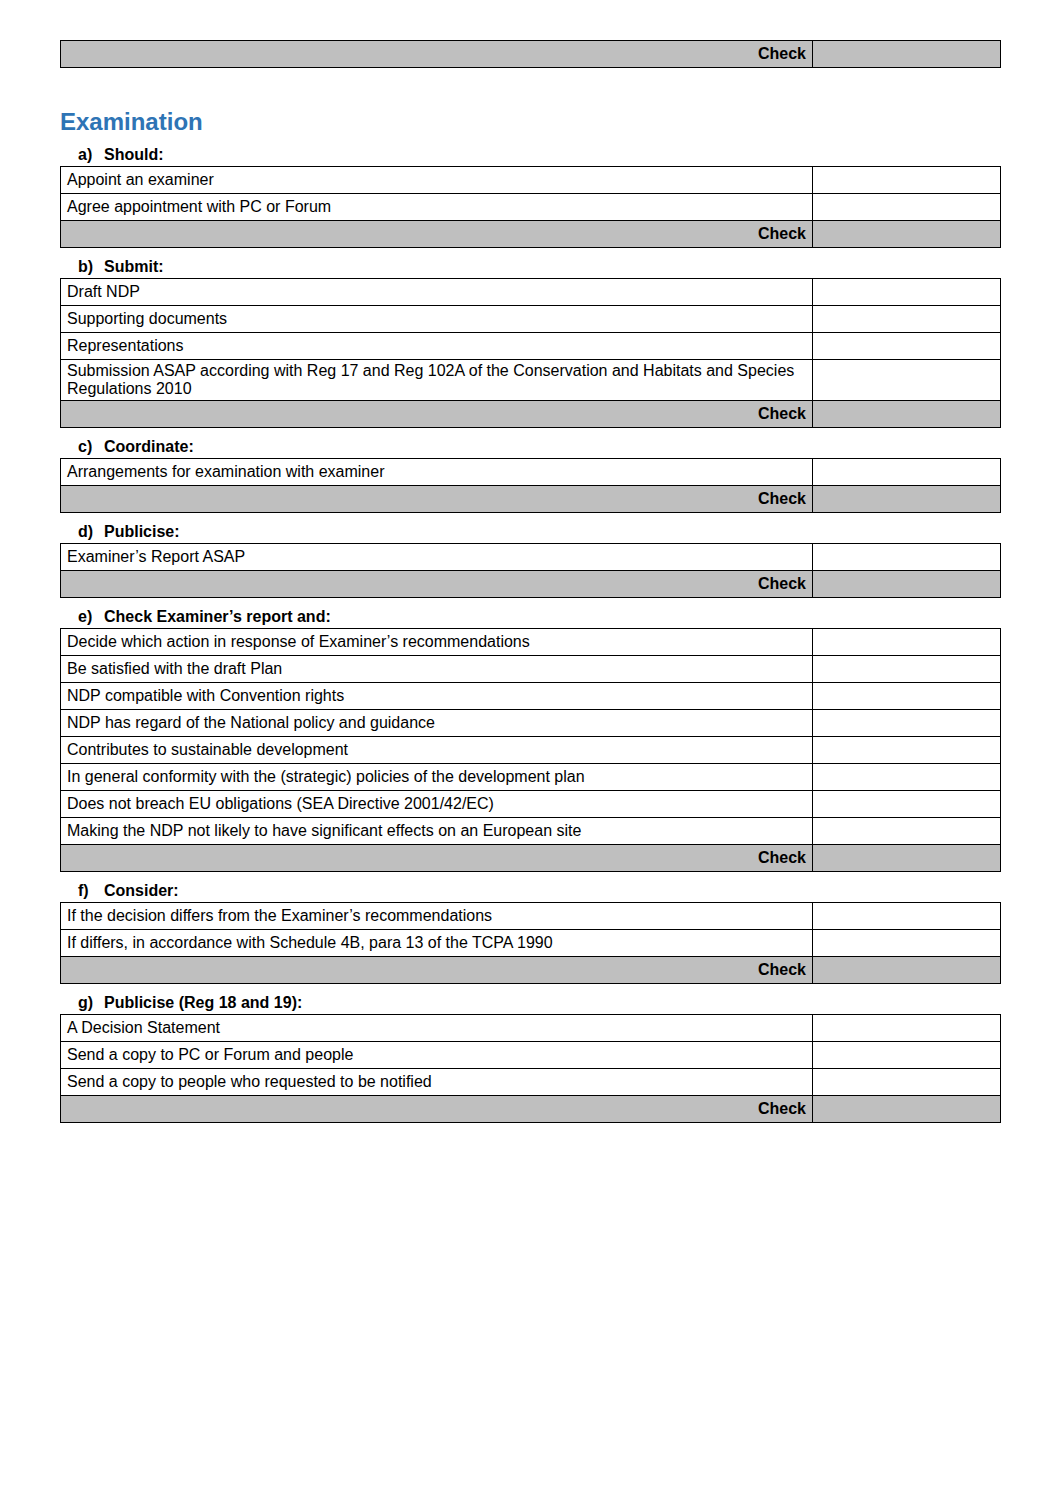| Check | |
Examination
a) Should:
| Appoint an examiner | |
| Agree appointment with PC or Forum | |
| Check | |
b) Submit:
| Draft NDP | |
| Supporting documents | |
| Representations | |
| Submission ASAP according with Reg 17 and Reg 102A of the Conservation and Habitats and Species Regulations 2010 | |
| Check | |
c) Coordinate:
| Arrangements for examination with examiner | |
| Check | |
d) Publicise:
| Examiner’s Report ASAP | |
| Check | |
e) Check Examiner’s report and:
| Decide which action in response of Examiner’s recommendations | |
| Be satisfied with the draft Plan | |
| NDP compatible with Convention rights | |
| NDP has regard of the National policy and guidance | |
| Contributes to sustainable development | |
| In general conformity with the (strategic) policies of the development plan | |
| Does not breach EU obligations (SEA Directive 2001/42/EC) | |
| Making the NDP not likely to have significant effects on an European site | |
| Check | |
f) Consider:
| If the decision differs from the Examiner’s recommendations | |
| If differs, in accordance with Schedule 4B, para 13 of the TCPA 1990 | |
| Check | |
g) Publicise (Reg 18 and 19):
| A Decision Statement | |
| Send a copy to PC or Forum and people | |
| Send a copy to people who requested to be notified | |
| Check | |